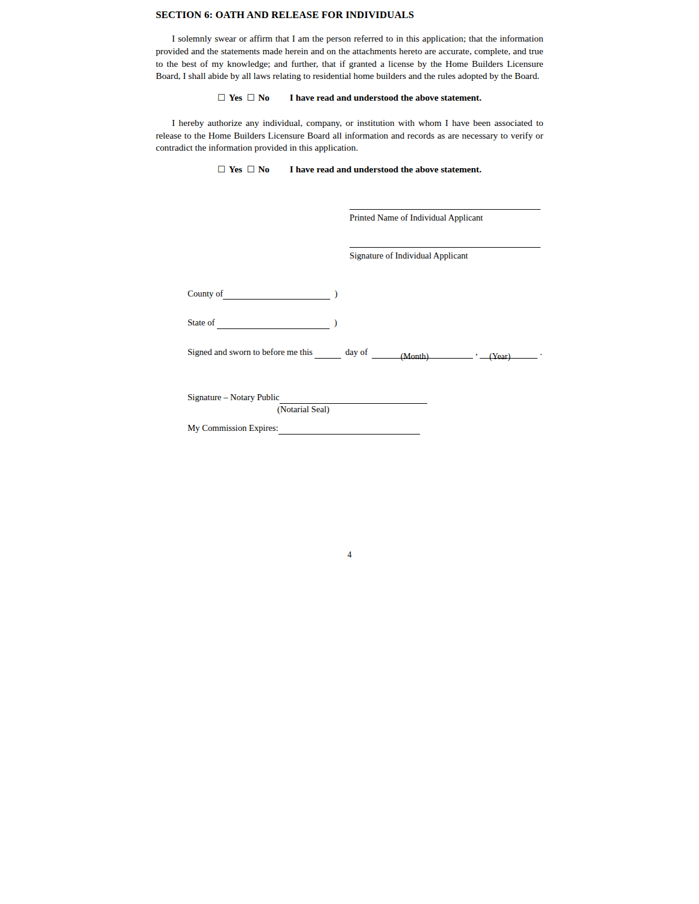Section 6: Oath and Release for Individuals
I solemnly swear or affirm that I am the person referred to in this application; that the information provided and the statements made herein and on the attachments hereto are accurate, complete, and true to the best of my knowledge; and further, that if granted a license by the Home Builders Licensure Board, I shall abide by all laws relating to residential home builders and the rules adopted by the Board.
☐ Yes ☐ No I have read and understood the above statement.
I hereby authorize any individual, company, or institution with whom I have been associated to release to the Home Builders Licensure Board all information and records as are necessary to verify or contradict the information provided in this application.
☐ Yes ☐ No I have read and understood the above statement.
Printed Name of Individual Applicant
Signature of Individual Applicant
County of )
State of )
Signed and sworn to before me this day of , .
(Month)(Year)
Signature – Notary Public (Notarial Seal)
My Commission Expires:
4